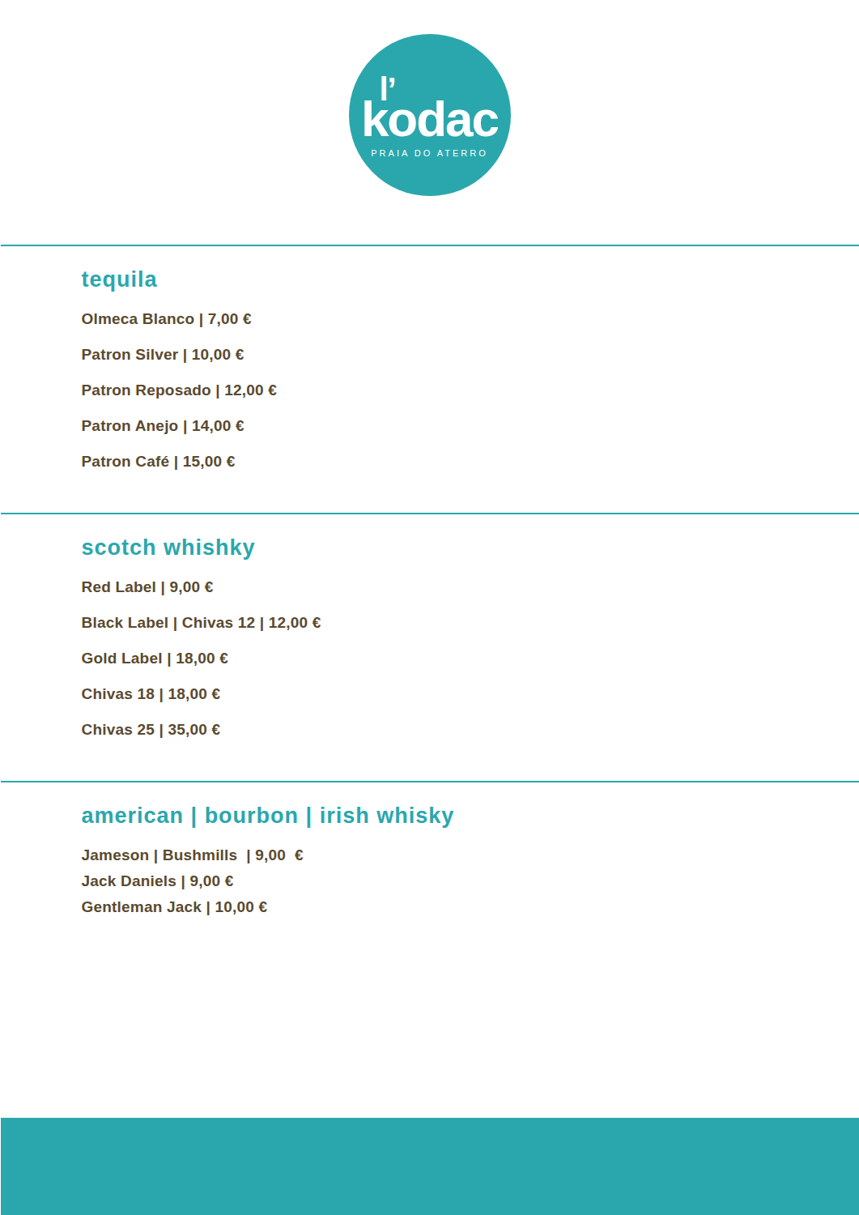l’ kodac PRAIA DO ATERRO
tequila
Olmeca Blanco | 7,00 €
Patron Silver | 10,00 €
Patron Reposado | 12,00 €
Patron Anejo | 14,00 €
Patron Café | 15,00 €
scotch whishky
Red Label | 9,00 €
Black Label | Chivas 12 | 12,00 €
Gold Label | 18,00 €
Chivas 18 | 18,00 €
Chivas 25 | 35,00 €
american | bourbon | irish whisky
Jameson | Bushmills | 9,00 €
Jack Daniels | 9,00 €
Gentleman Jack | 10,00 €